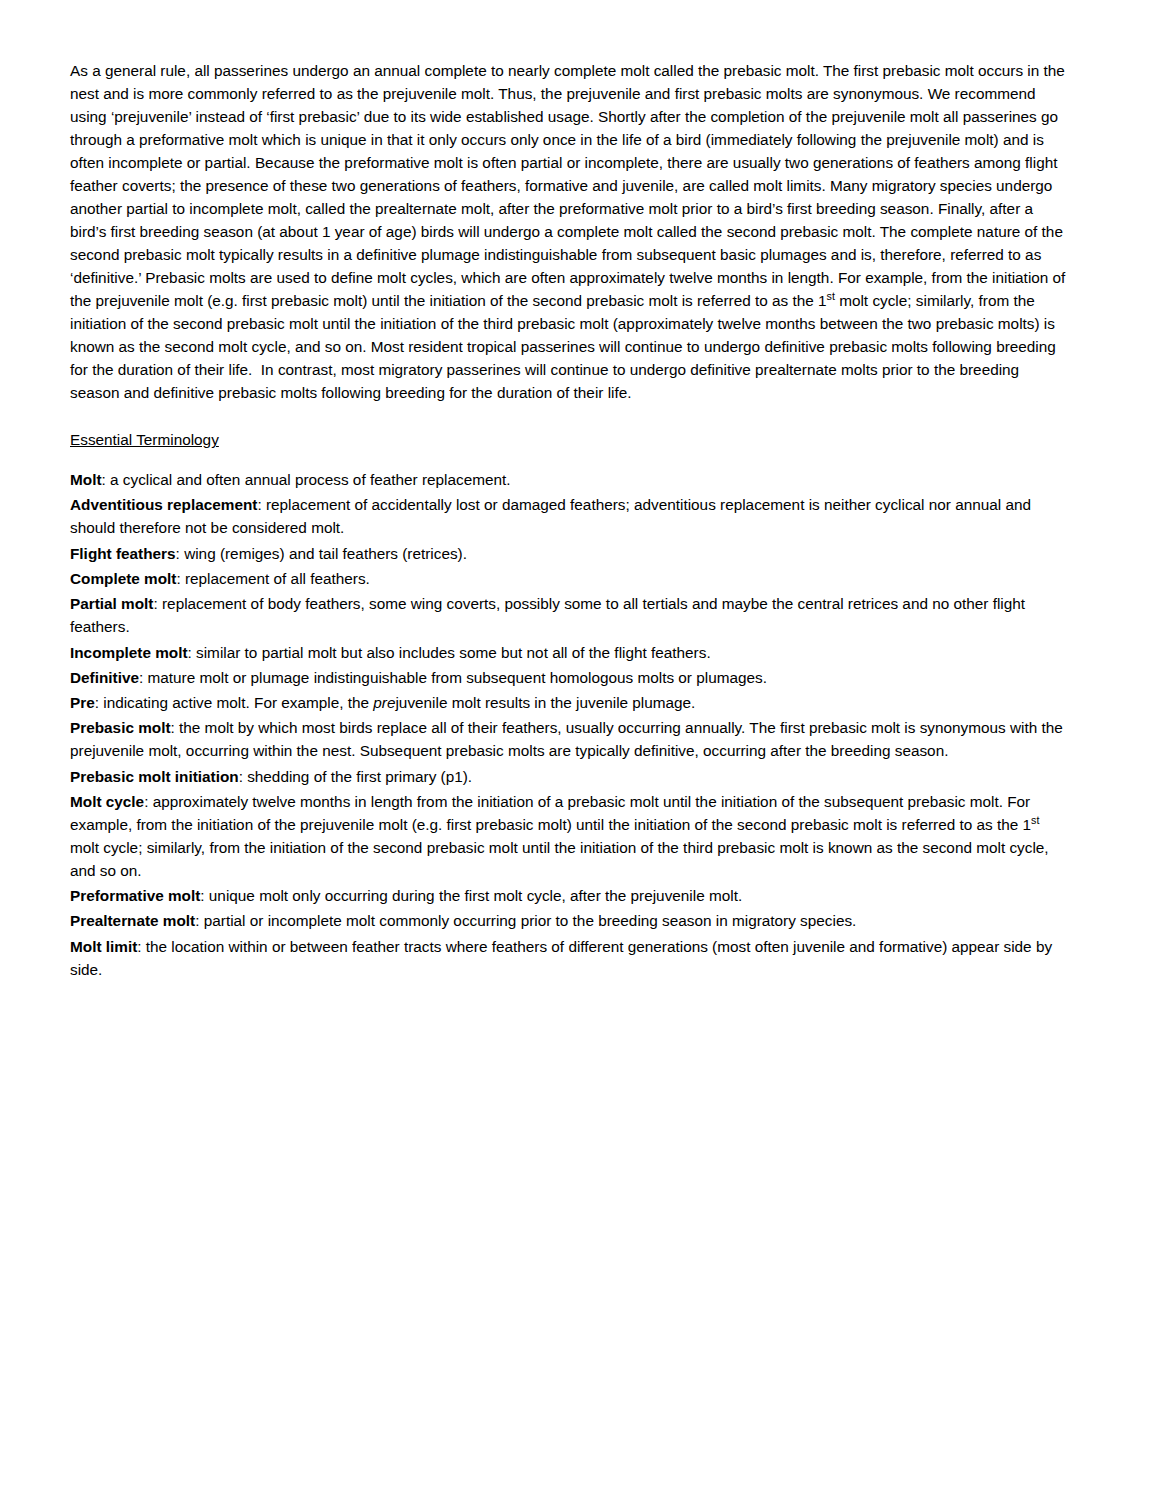As a general rule, all passerines undergo an annual complete to nearly complete molt called the prebasic molt. The first prebasic molt occurs in the nest and is more commonly referred to as the prejuvenile molt. Thus, the prejuvenile and first prebasic molts are synonymous. We recommend using ‘prejuvenile’ instead of ‘first prebasic’ due to its wide established usage. Shortly after the completion of the prejuvenile molt all passerines go through a preformative molt which is unique in that it only occurs only once in the life of a bird (immediately following the prejuvenile molt) and is often incomplete or partial. Because the preformative molt is often partial or incomplete, there are usually two generations of feathers among flight feather coverts; the presence of these two generations of feathers, formative and juvenile, are called molt limits. Many migratory species undergo another partial to incomplete molt, called the prealternate molt, after the preformative molt prior to a bird’s first breeding season. Finally, after a bird’s first breeding season (at about 1 year of age) birds will undergo a complete molt called the second prebasic molt. The complete nature of the second prebasic molt typically results in a definitive plumage indistinguishable from subsequent basic plumages and is, therefore, referred to as ‘definitive.’ Prebasic molts are used to define molt cycles, which are often approximately twelve months in length. For example, from the initiation of the prejuvenile molt (e.g. first prebasic molt) until the initiation of the second prebasic molt is referred to as the 1st molt cycle; similarly, from the initiation of the second prebasic molt until the initiation of the third prebasic molt (approximately twelve months between the two prebasic molts) is known as the second molt cycle, and so on. Most resident tropical passerines will continue to undergo definitive prebasic molts following breeding for the duration of their life. In contrast, most migratory passerines will continue to undergo definitive prealternate molts prior to the breeding season and definitive prebasic molts following breeding for the duration of their life.
Essential Terminology
Molt
: a cyclical and often annual process of feather replacement.
Adventitious replacement
: replacement of accidentally lost or damaged feathers; adventitious replacement is neither cyclical nor annual and should therefore not be considered molt.
Flight feathers
: wing (remiges) and tail feathers (retrices).
Complete molt
: replacement of all feathers.
Partial molt
: replacement of body feathers, some wing coverts, possibly some to all tertials and maybe the central retrices and no other flight feathers.
Incomplete molt
: similar to partial molt but also includes some but not all of the flight feathers.
Definitive
: mature molt or plumage indistinguishable from subsequent homologous molts or plumages.
Pre
: indicating active molt. For example, the prejuvenile molt results in the juvenile plumage.
Prebasic molt
: the molt by which most birds replace all of their feathers, usually occurring annually. The first prebasic molt is synonymous with the prejuvenile molt, occurring within the nest. Subsequent prebasic molts are typically definitive, occurring after the breeding season.
Prebasic molt initiation
: shedding of the first primary (p1).
Molt cycle
: approximately twelve months in length from the initiation of a prebasic molt until the initiation of the subsequent prebasic molt. For example, from the initiation of the prejuvenile molt (e.g. first prebasic molt) until the initiation of the second prebasic molt is referred to as the 1st molt cycle; similarly, from the initiation of the second prebasic molt until the initiation of the third prebasic molt is known as the second molt cycle, and so on.
Preformative molt
: unique molt only occurring during the first molt cycle, after the prejuvenile molt.
Prealternate molt
: partial or incomplete molt commonly occurring prior to the breeding season in migratory species.
Molt limit
: the location within or between feather tracts where feathers of different generations (most often juvenile and formative) appear side by side.